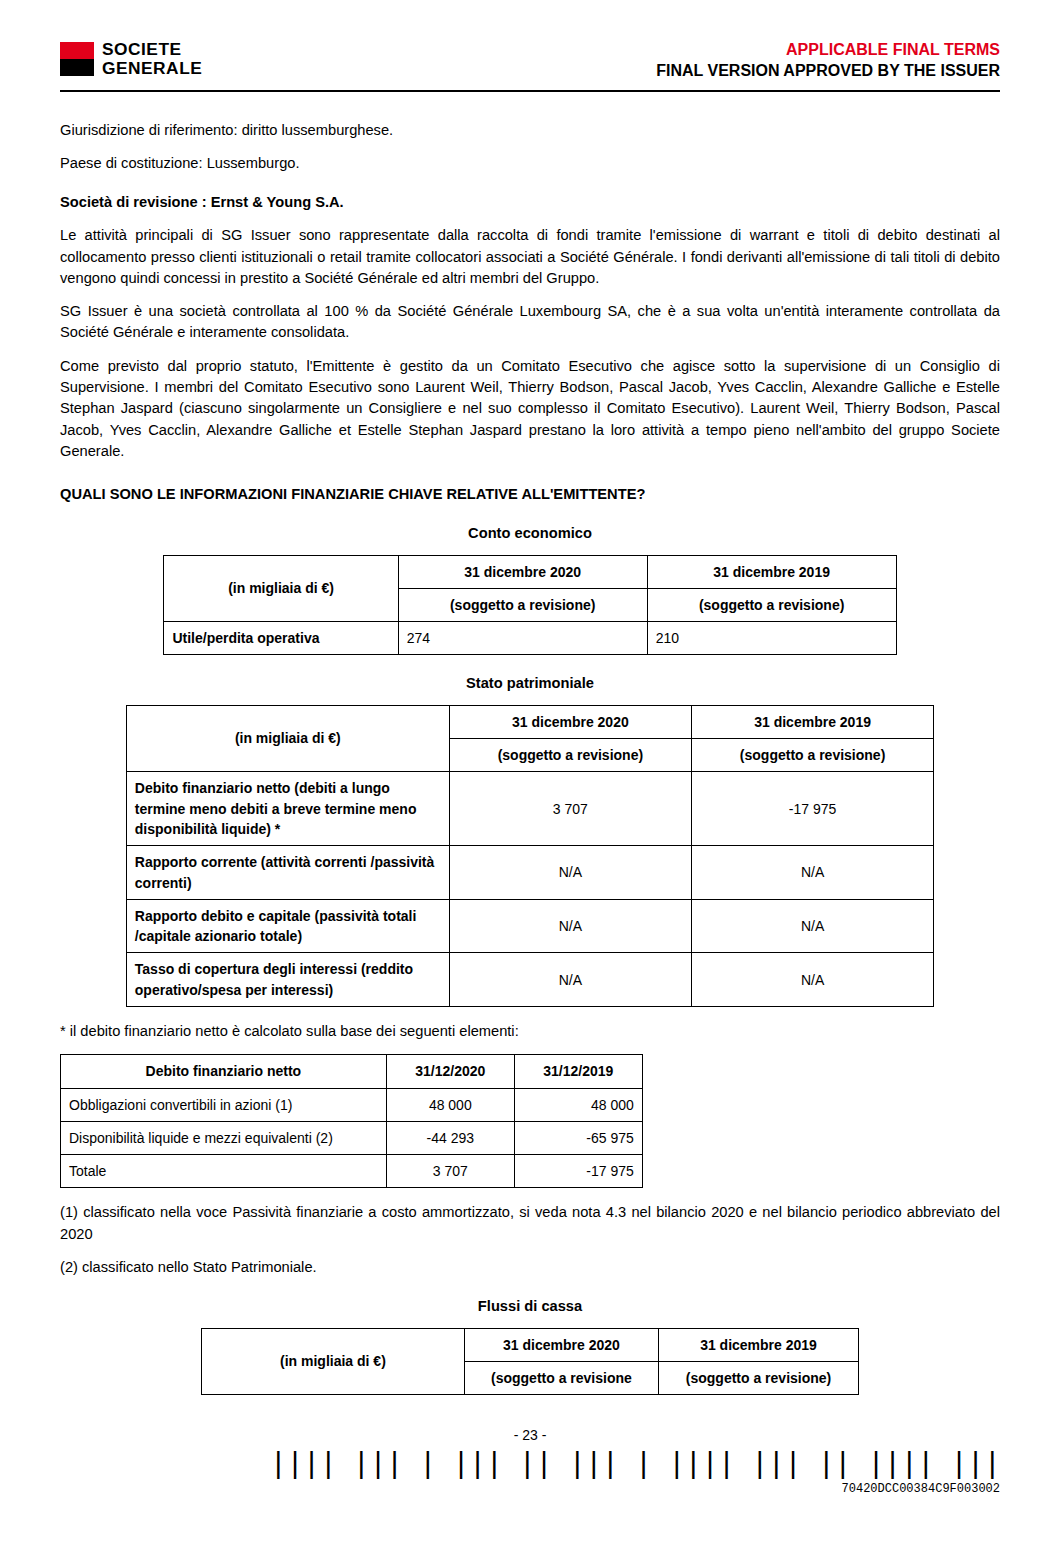SOCIETE
GENERALE
APPLICABLE FINAL TERMS
FINAL VERSION APPROVED BY THE ISSUER
Giurisdizione di riferimento: diritto lussemburghese.
Paese di costituzione: Lussemburgo.
Società di revisione : Ernst & Young S.A.
Le attività principali di SG Issuer sono rappresentate dalla raccolta di fondi tramite l'emissione di warrant e titoli di debito destinati al collocamento presso clienti istituzionali o retail tramite collocatori associati a Société Générale. I fondi derivanti all'emissione di tali titoli di debito vengono quindi concessi in prestito a Société Générale ed altri membri del Gruppo.
SG Issuer è una società controllata al 100 % da Société Générale Luxembourg SA, che è a sua volta un'entità interamente controllata da Société Générale e interamente consolidata.
Come previsto dal proprio statuto, l'Emittente è gestito da un Comitato Esecutivo che agisce sotto la supervisione di un Consiglio di Supervisione. I membri del Comitato Esecutivo sono Laurent Weil, Thierry Bodson, Pascal Jacob, Yves Cacclin, Alexandre Galliche e Estelle Stephan Jaspard (ciascuno singolarmente un Consigliere e nel suo complesso il Comitato Esecutivo). Laurent Weil, Thierry Bodson, Pascal Jacob, Yves Cacclin, Alexandre Galliche et Estelle Stephan Jaspard prestano la loro attività a tempo pieno nell'ambito del gruppo Societe Generale.
QUALI SONO LE INFORMAZIONI FINANZIARIE CHIAVE RELATIVE ALL'EMITTENTE?
Conto economico
| (in migliaia di €) | 31 dicembre 2020 | 31 dicembre 2019 |
| --- | --- | --- |
| (soggetto a revisione) | (soggetto a revisione) |
| Utile/perdita operativa | 274 | 210 |
Stato patrimoniale
| (in migliaia di €) | 31 dicembre 2020 | 31 dicembre 2019 |
| --- | --- | --- |
| (soggetto a revisione) | (soggetto a revisione) |
| Debito finanziario netto (debiti a lungo termine meno debiti a breve termine meno disponibilità liquide) * | 3 707 | -17 975 |
| Rapporto corrente (attività correnti /passività correnti) | N/A | N/A |
| Rapporto debito e capitale (passività totali /capitale azionario totale) | N/A | N/A |
| Tasso di copertura degli interessi (reddito operativo/spesa per interessi) | N/A | N/A |
* il debito finanziario netto è calcolato sulla base dei seguenti elementi:
| Debito finanziario netto | 31/12/2020 | 31/12/2019 |
| --- | --- | --- |
| Obbligazioni convertibili in azioni (1) | 48 000 | 48 000 |
| Disponibilità liquide e mezzi equivalenti (2) | -44 293 | -65 975 |
| Totale | 3 707 | -17 975 |
(1) classificato nella voce Passività finanziarie a costo ammortizzato, si veda nota 4.3 nel bilancio 2020 e nel bilancio periodico abbreviato del 2020
(2) classificato nello Stato Patrimoniale.
Flussi di cassa
| (in migliaia di €) | 31 dicembre 2020 | 31 dicembre 2019 |
| --- | --- | --- |
| (soggetto a revisione | (soggetto a revisione) |
- 23 -
|||| ||| | ||| || ||| | |||| ||| || |||| |||
70420DCC00384C9F003002